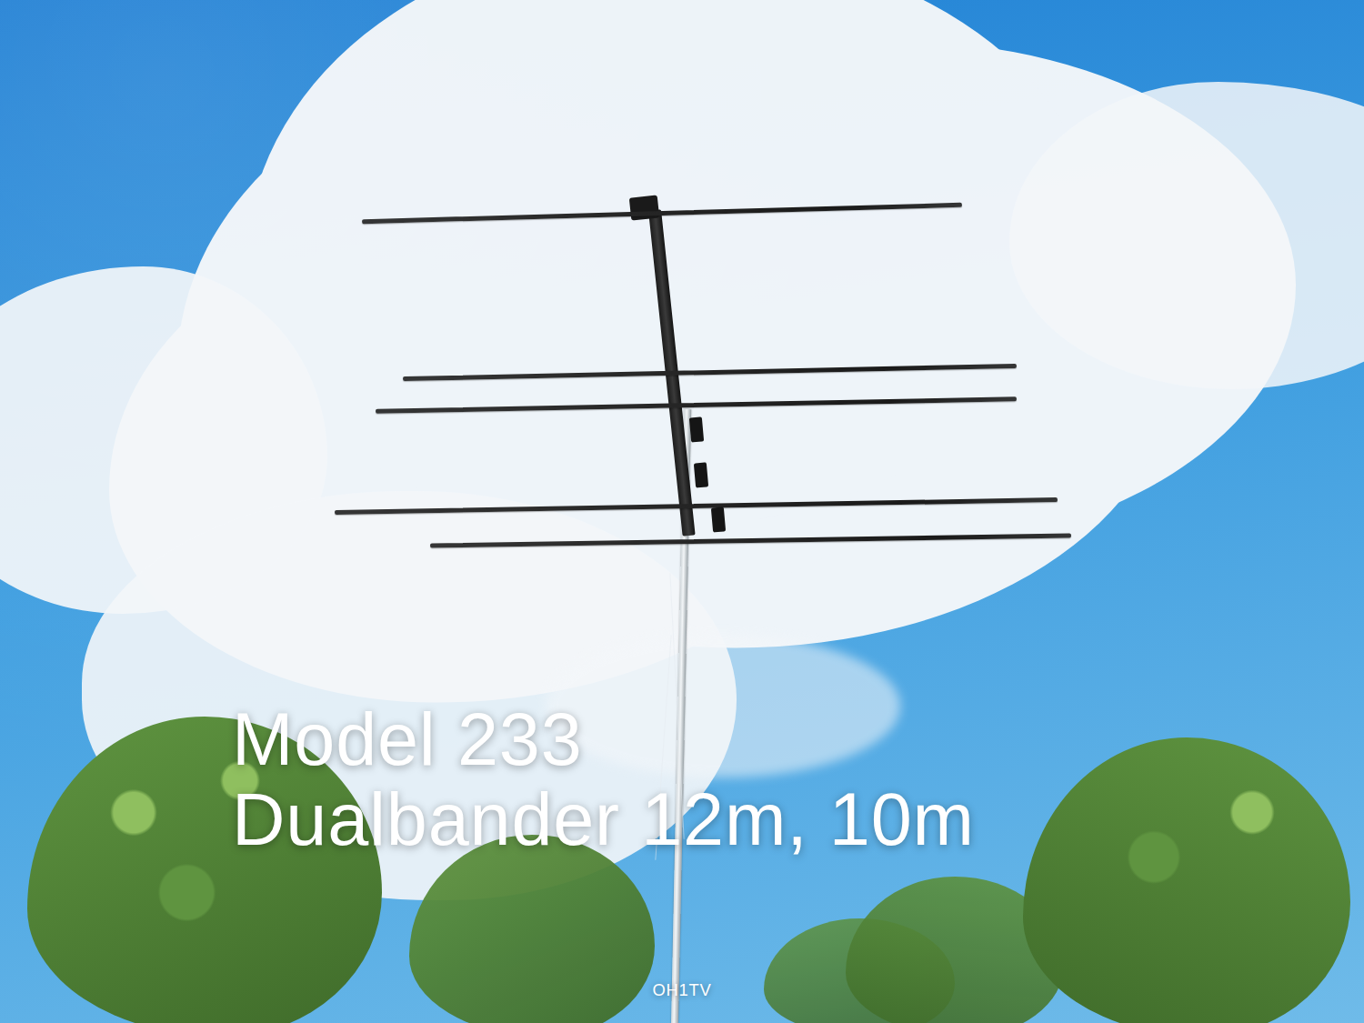Model 233 Dualbander 12m, 10m
OH1TV